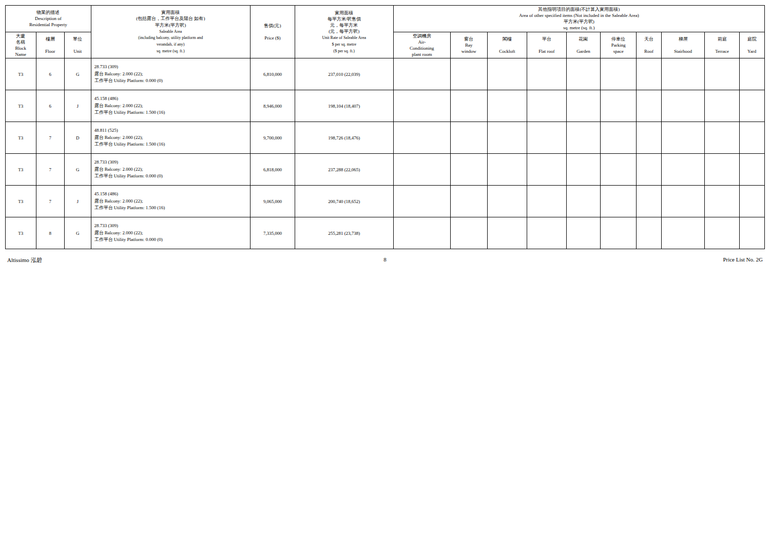| 物業的描述 Description of Residential Property | 實用面積 (包括露台，工作平台及陽台 如有) 平方米(平方呎) Saleable Area (including balcony, utility platform and verandah, if any) sq. metre (sq. ft.) | 售價(元) Price ($) | 實用面積 每平方米/呎售價 元，每平方米 (元，每平方呎) Unit Rate of Saleable Area $ per sq. metre ($ per sq. ft.) | 其他指明項目的面積(不計算入實用面積) Area of other specified items (Not included in the Saleable Area) 平方米(平方呎) sq. metre (sq. ft.) |
| --- | --- | --- | --- | --- |
| 大廈 名稱 Block Name | 樓層 Floor | 單位 Unit | 空調機房 Air- Conditioning plant room | 窗台 Bay window | 閣樓 Cockloft | 平台 Flat roof | 花園 Garden | 停車位 Parking space | 天台 Roof | 梯屋 Stairhood | 前庭 Terrace | 庭院 Yard | |
| T3 | 6 | G | 28.733 (309) 露台 Balcony: 2.000 (22); 工作平台 Utility Platform: 0.000 (0) | 6,810,000 | 237,010 (22,039) | | | | | | | | | | | |
| T3 | 6 | J | 45.158 (486) 露台 Balcony: 2.000 (22); 工作平台 Utility Platform: 1.500 (16) | 8,946,000 | 198,104 (18,407) | | | | | | | | | | | |
| T3 | 7 | D | 48.811 (525) 露台 Balcony: 2.000 (22); 工作平台 Utility Platform: 1.500 (16) | 9,700,000 | 198,726 (18,476) | | | | | | | | | | | |
| T3 | 7 | G | 28.733 (309) 露台 Balcony: 2.000 (22); 工作平台 Utility Platform: 0.000 (0) | 6,818,000 | 237,288 (22,065) | | | | | | | | | | | |
| T3 | 7 | J | 45.158 (486) 露台 Balcony: 2.000 (22); 工作平台 Utility Platform: 1.500 (16) | 9,065,000 | 200,740 (18,652) | | | | | | | | | | | |
| T3 | 8 | G | 28.733 (309) 露台 Balcony: 2.000 (22); 工作平台 Utility Platform: 0.000 (0) | 7,335,000 | 255,281 (23,738) | | | | | | | | | | | |
Altissimo 泓碧
8
Price List No. 2G